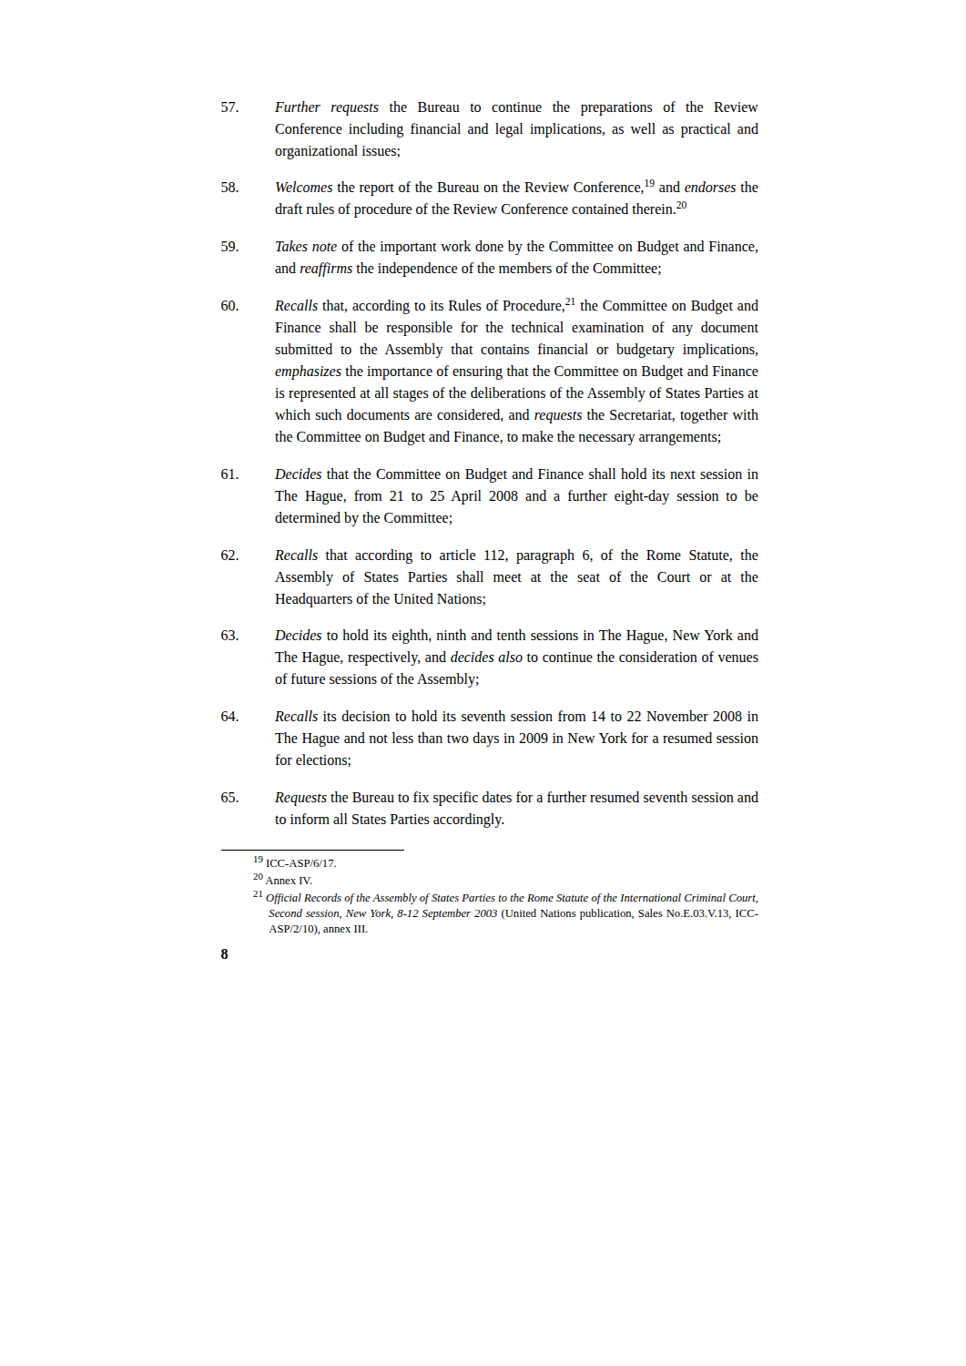57. Further requests the Bureau to continue the preparations of the Review Conference including financial and legal implications, as well as practical and organizational issues;
58. Welcomes the report of the Bureau on the Review Conference,19 and endorses the draft rules of procedure of the Review Conference contained therein.20
59. Takes note of the important work done by the Committee on Budget and Finance, and reaffirms the independence of the members of the Committee;
60. Recalls that, according to its Rules of Procedure,21 the Committee on Budget and Finance shall be responsible for the technical examination of any document submitted to the Assembly that contains financial or budgetary implications, emphasizes the importance of ensuring that the Committee on Budget and Finance is represented at all stages of the deliberations of the Assembly of States Parties at which such documents are considered, and requests the Secretariat, together with the Committee on Budget and Finance, to make the necessary arrangements;
61. Decides that the Committee on Budget and Finance shall hold its next session in The Hague, from 21 to 25 April 2008 and a further eight-day session to be determined by the Committee;
62. Recalls that according to article 112, paragraph 6, of the Rome Statute, the Assembly of States Parties shall meet at the seat of the Court or at the Headquarters of the United Nations;
63. Decides to hold its eighth, ninth and tenth sessions in The Hague, New York and The Hague, respectively, and decides also to continue the consideration of venues of future sessions of the Assembly;
64. Recalls its decision to hold its seventh session from 14 to 22 November 2008 in The Hague and not less than two days in 2009 in New York for a resumed session for elections;
65. Requests the Bureau to fix specific dates for a further resumed seventh session and to inform all States Parties accordingly.
19 ICC-ASP/6/17.
20 Annex IV.
21 Official Records of the Assembly of States Parties to the Rome Statute of the International Criminal Court, Second session, New York, 8-12 September 2003 (United Nations publication, Sales No.E.03.V.13, ICC-ASP/2/10), annex III.
8